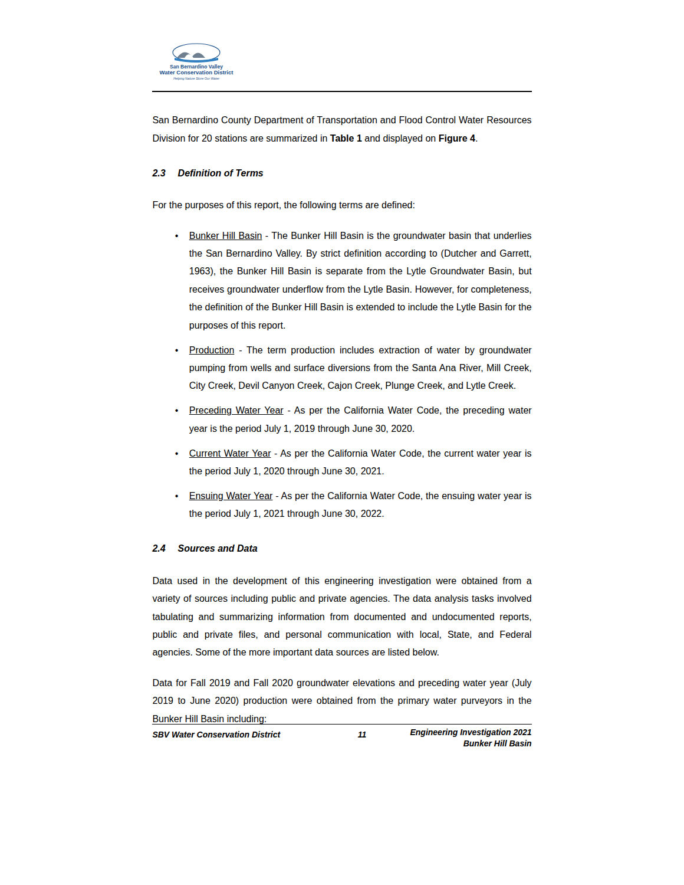San Bernardino Valley Water Conservation District Helping Nature Store Our Water
San Bernardino County Department of Transportation and Flood Control Water Resources Division for 20 stations are summarized in Table 1 and displayed on Figure 4.
2.3 Definition of Terms
For the purposes of this report, the following terms are defined:
Bunker Hill Basin - The Bunker Hill Basin is the groundwater basin that underlies the San Bernardino Valley. By strict definition according to (Dutcher and Garrett, 1963), the Bunker Hill Basin is separate from the Lytle Groundwater Basin, but receives groundwater underflow from the Lytle Basin. However, for completeness, the definition of the Bunker Hill Basin is extended to include the Lytle Basin for the purposes of this report.
Production - The term production includes extraction of water by groundwater pumping from wells and surface diversions from the Santa Ana River, Mill Creek, City Creek, Devil Canyon Creek, Cajon Creek, Plunge Creek, and Lytle Creek.
Preceding Water Year - As per the California Water Code, the preceding water year is the period July 1, 2019 through June 30, 2020.
Current Water Year - As per the California Water Code, the current water year is the period July 1, 2020 through June 30, 2021.
Ensuing Water Year - As per the California Water Code, the ensuing water year is the period July 1, 2021 through June 30, 2022.
2.4 Sources and Data
Data used in the development of this engineering investigation were obtained from a variety of sources including public and private agencies. The data analysis tasks involved tabulating and summarizing information from documented and undocumented reports, public and private files, and personal communication with local, State, and Federal agencies. Some of the more important data sources are listed below.
Data for Fall 2019 and Fall 2020 groundwater elevations and preceding water year (July 2019 to June 2020) production were obtained from the primary water purveyors in the Bunker Hill Basin including:
SBV Water Conservation District
11
Engineering Investigation 2021
Bunker Hill Basin